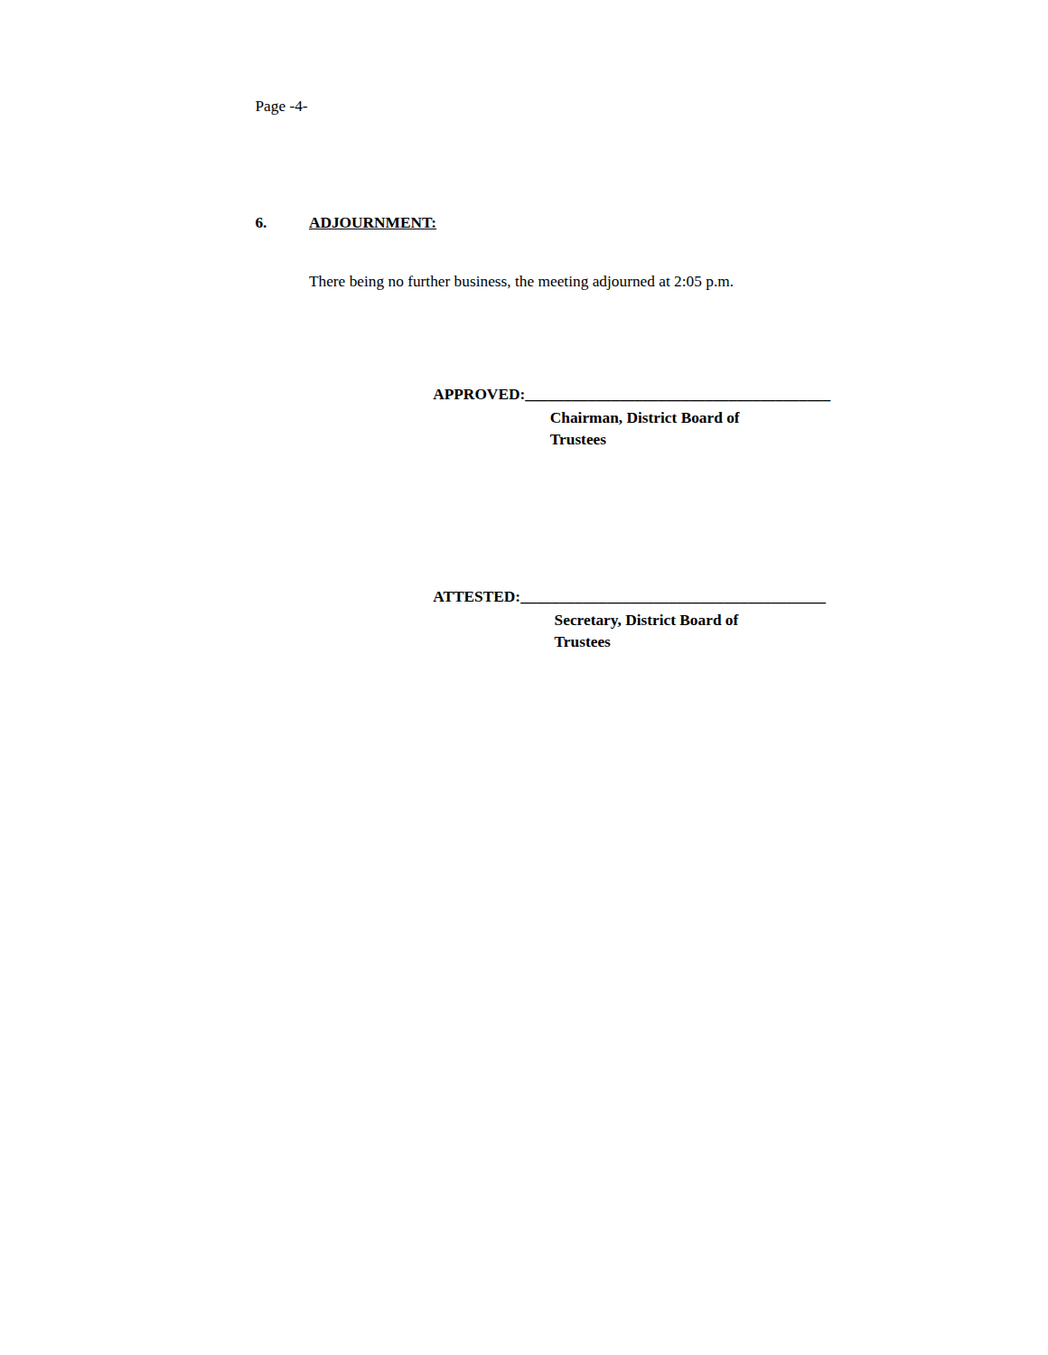Page -4-
6. ADJOURNMENT:
There being no further business, the meeting adjourned at 2:05 p.m.
APPROVED:_______________________________________ Chairman, District Board of Trustees
ATTESTED:_______________________________________ Secretary, District Board of Trustees